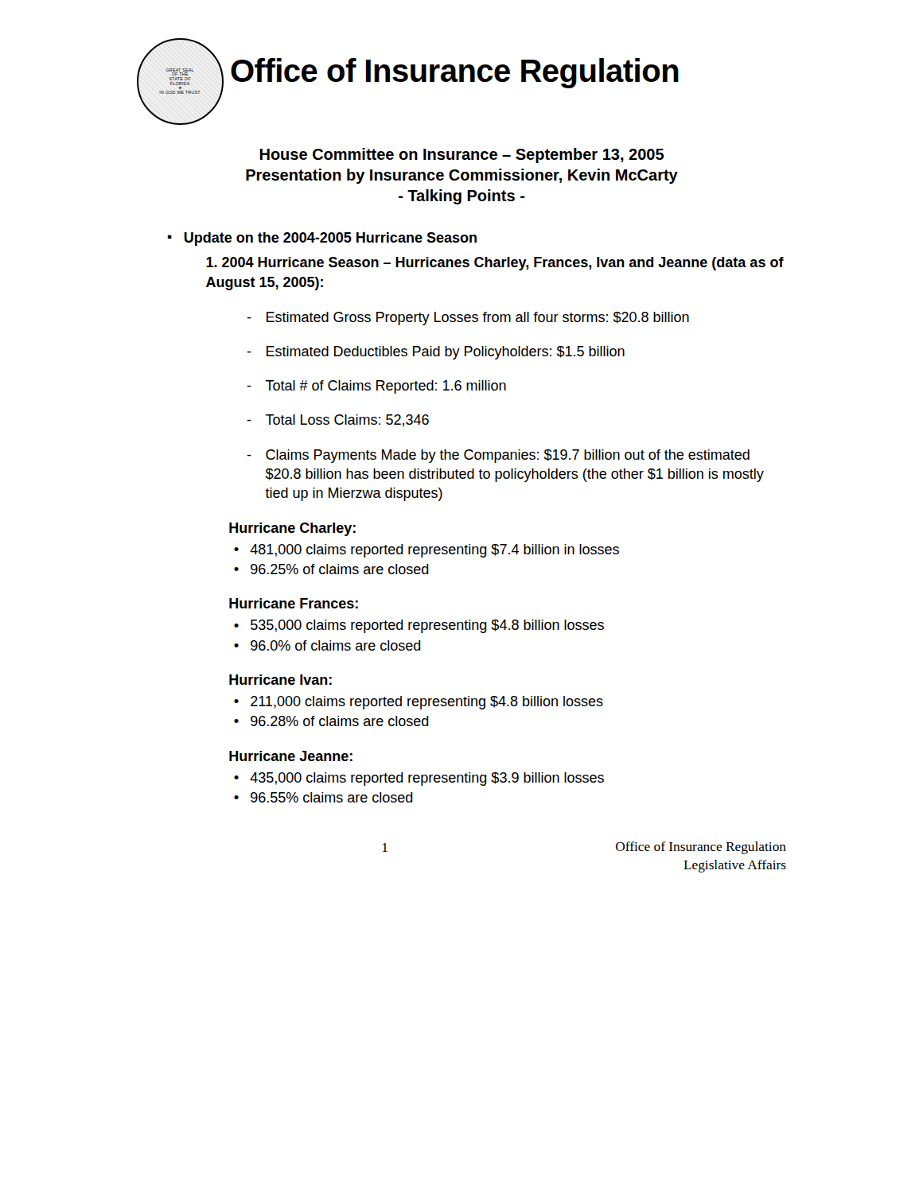GREAT SEAL
OF THE
STATE OF
FLORIDA
★
IN GOD WE TRUST
Office of Insurance Regulation
House Committee on Insurance – September 13, 2005
Presentation by Insurance Commissioner, Kevin McCarty
- Talking Points -
Update on the 2004-2005 Hurricane Season
1. 2004 Hurricane Season – Hurricanes Charley, Frances, Ivan and Jeanne (data as of August 15, 2005):
Estimated Gross Property Losses from all four storms: $20.8 billion
Estimated Deductibles Paid by Policyholders: $1.5 billion
Total # of Claims Reported: 1.6 million
Total Loss Claims: 52,346
Claims Payments Made by the Companies: $19.7 billion out of the estimated $20.8 billion has been distributed to policyholders (the other $1 billion is mostly tied up in Mierzwa disputes)
Hurricane Charley:
481,000 claims reported representing $7.4 billion in losses
96.25% of claims are closed
Hurricane Frances:
535,000 claims reported representing $4.8 billion losses
96.0% of claims are closed
Hurricane Ivan:
211,000 claims reported representing $4.8 billion losses
96.28% of claims are closed
Hurricane Jeanne:
435,000 claims reported representing $3.9 billion losses
96.55% claims are closed
1
Office of Insurance Regulation
Legislative Affairs